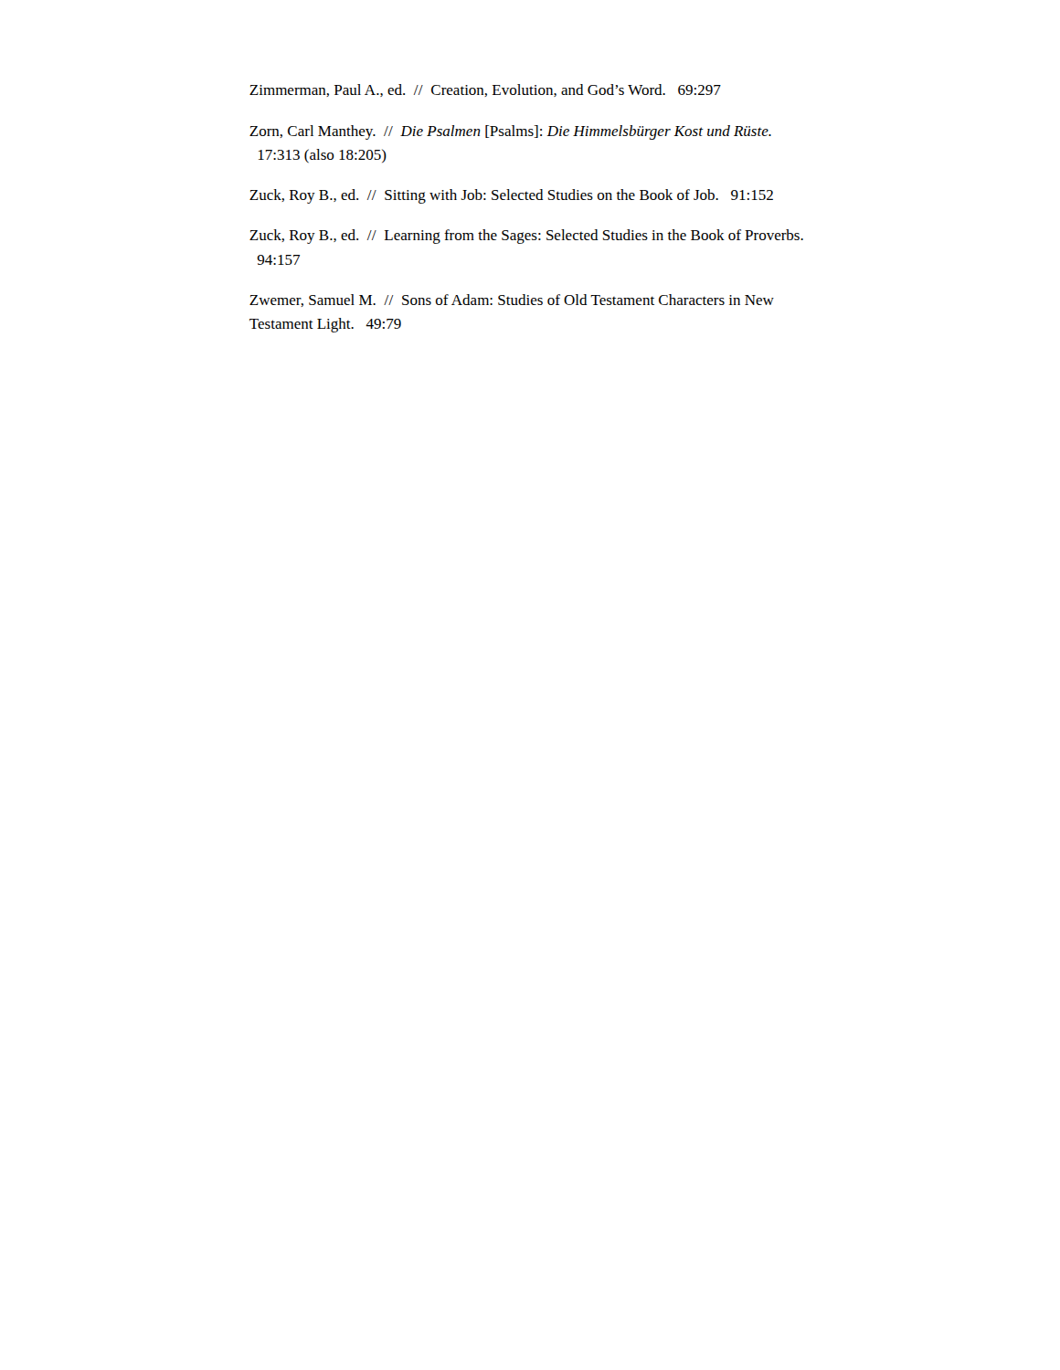Zimmerman, Paul A., ed. // Creation, Evolution, and God’s Word. 69:297
Zorn, Carl Manthey. // Die Psalmen [Psalms]: Die Himmelsbürger Kost und Rüste. 17:313 (also 18:205)
Zuck, Roy B., ed. // Sitting with Job: Selected Studies on the Book of Job. 91:152
Zuck, Roy B., ed. // Learning from the Sages: Selected Studies in the Book of Proverbs. 94:157
Zwemer, Samuel M. // Sons of Adam: Studies of Old Testament Characters in New Testament Light. 49:79